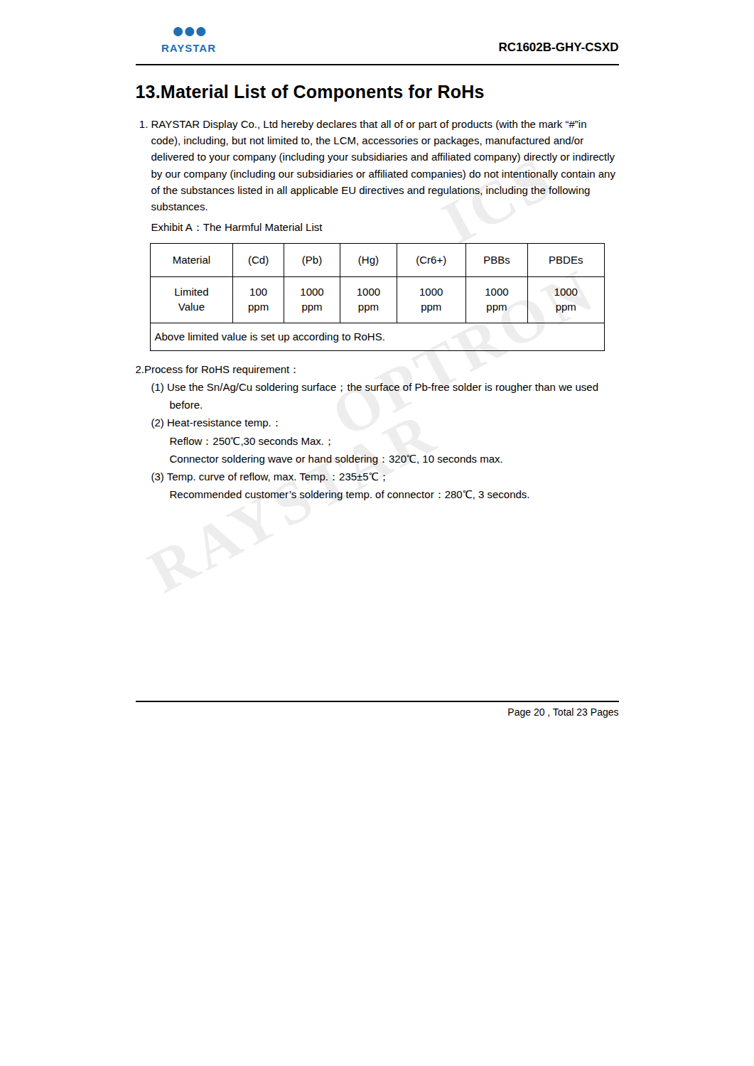ICS OPTRON RAYSTAR
●●●
RAYSTAR
RC1602B-GHY-CSXD
13.Material List of Components for RoHs
RAYSTAR Display Co., Ltd hereby declares that all of or part of products (with the mark “#”in code), including, but not limited to, the LCM, accessories or packages, manufactured and/or delivered to your company (including your subsidiaries and affiliated company) directly or indirectly by our company (including our subsidiaries or affiliated companies) do not intentionally contain any of the substances listed in all applicable EU directives and regulations, including the following substances.
Exhibit A：The Harmful Material List
| Material | (Cd) | (Pb) | (Hg) | (Cr6+) | PBBs | PBDEs |
| Limited Value | 100 ppm | 1000 ppm | 1000 ppm | 1000 ppm | 1000 ppm | 1000 ppm |
| Above limited value is set up according to RoHS. |
2.Process for RoHS requirement：
(1) Use the Sn/Ag/Cu soldering surface；the surface of Pb-free solder is rougher than we used
before.
(2) Heat-resistance temp.：
Reflow：250℃,30 seconds Max.；
Connector soldering wave or hand soldering：320℃, 10 seconds max.
(3) Temp. curve of reflow, max. Temp.：235±5℃；
Recommended customer’s soldering temp. of connector：280℃, 3 seconds.
Page 20 , Total 23 Pages